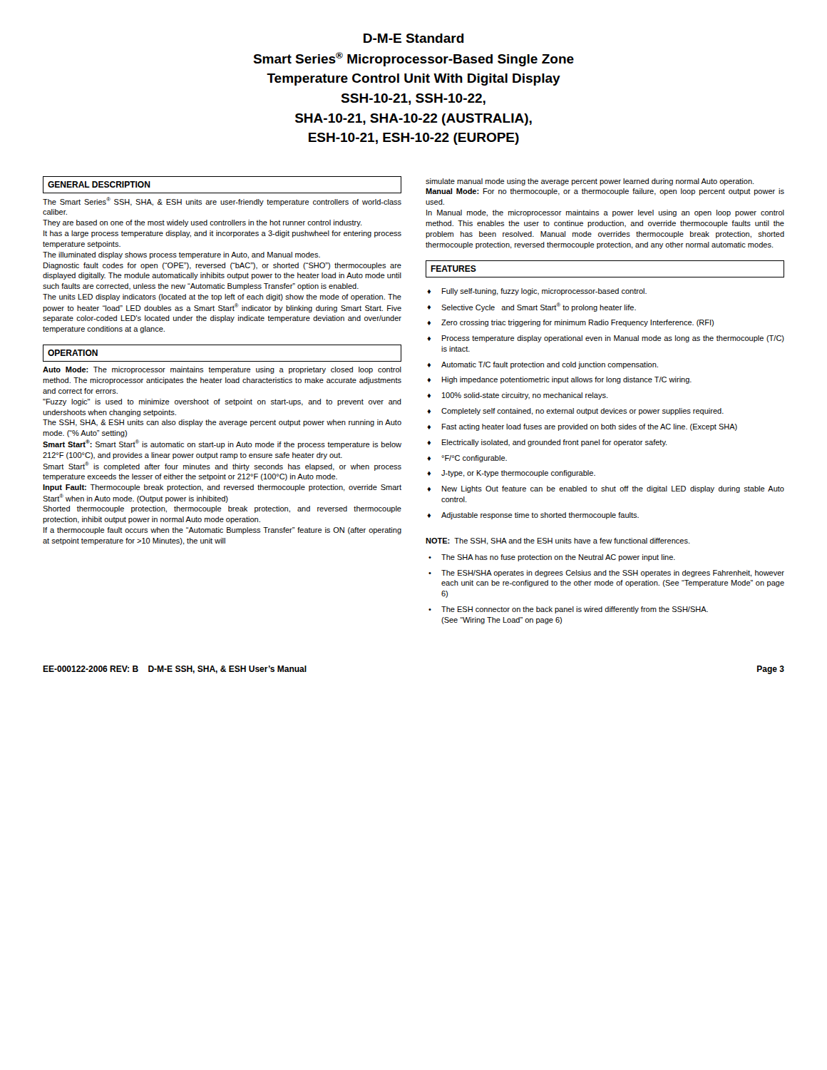D-M-E Standard Smart Series® Microprocessor-Based Single Zone Temperature Control Unit With Digital Display SSH-10-21, SSH-10-22, SHA-10-21, SHA-10-22 (AUSTRALIA), ESH-10-21, ESH-10-22 (EUROPE)
GENERAL DESCRIPTION
The Smart Series® SSH, SHA, & ESH units are user-friendly temperature controllers of world-class caliber.
They are based on one of the most widely used controllers in the hot runner control industry.
It has a large process temperature display, and it incorporates a 3-digit pushwheel for entering process temperature setpoints.
The illuminated display shows process temperature in Auto, and Manual modes.
Diagnostic fault codes for open (“OPE”), reversed (“bAC”), or shorted (“SHO”) thermocouples are displayed digitally. The module automatically inhibits output power to the heater load in Auto mode until such faults are corrected, unless the new “Automatic Bumpless Transfer” option is enabled.
The units LED display indicators (located at the top left of each digit) show the mode of operation. The power to heater “load” LED doubles as a Smart Start® indicator by blinking during Smart Start. Five separate color-coded LED's located under the display indicate temperature deviation and over/under temperature conditions at a glance.
OPERATION
Auto Mode: The microprocessor maintains temperature using a proprietary closed loop control method. The microprocessor anticipates the heater load characteristics to make accurate adjustments and correct for errors.
"Fuzzy logic" is used to minimize overshoot of setpoint on start-ups, and to prevent over and undershoots when changing setpoints.
The SSH, SHA, & ESH units can also display the average percent output power when running in Auto mode. (“% Auto” setting)
Smart Start®: Smart Start® is automatic on start-up in Auto mode if the process temperature is below 212°F (100°C), and provides a linear power output ramp to ensure safe heater dry out.
Smart Start® is completed after four minutes and thirty seconds has elapsed, or when process temperature exceeds the lesser of either the setpoint or 212°F (100°C) in Auto mode.
Input Fault: Thermocouple break protection, and reversed thermocouple protection, override Smart Start® when in Auto mode. (Output power is inhibited)
Shorted thermocouple protection, thermocouple break protection, and reversed thermocouple protection, inhibit output power in normal Auto mode operation.
If a thermocouple fault occurs when the “Automatic Bumpless Transfer” feature is ON (after operating at setpoint temperature for >10 Minutes), the unit will
simulate manual mode using the average percent power learned during normal Auto operation.
Manual Mode: For no thermocouple, or a thermocouple failure, open loop percent output power is used.
In Manual mode, the microprocessor maintains a power level using an open loop power control method. This enables the user to continue production, and override thermocouple faults until the problem has been resolved. Manual mode overrides thermocouple break protection, shorted thermocouple protection, reversed thermocouple protection, and any other normal automatic modes.
FEATURES
Fully self-tuning, fuzzy logic, microprocessor-based control.
Selective Cycle and Smart Start® to prolong heater life.
Zero crossing triac triggering for minimum Radio Frequency Interference. (RFI)
Process temperature display operational even in Manual mode as long as the thermocouple (T/C) is intact.
Automatic T/C fault protection and cold junction compensation.
High impedance potentiometric input allows for long distance T/C wiring.
100% solid-state circuitry, no mechanical relays.
Completely self contained, no external output devices or power supplies required.
Fast acting heater load fuses are provided on both sides of the AC line. (Except SHA)
Electrically isolated, and grounded front panel for operator safety.
°F/°C configurable.
J-type, or K-type thermocouple configurable.
New Lights Out feature can be enabled to shut off the digital LED display during stable Auto control.
Adjustable response time to shorted thermocouple faults.
NOTE: The SSH, SHA and the ESH units have a few functional differences.
The SHA has no fuse protection on the Neutral AC power input line.
The ESH/SHA operates in degrees Celsius and the SSH operates in degrees Fahrenheit, however each unit can be re-configured to the other mode of operation. (See “Temperature Mode” on page 6)
The ESH connector on the back panel is wired differently from the SSH/SHA.
(See “Wiring The Load” on page 6)
EE-000122-2006 REV: B D-M-E SSH, SHA, & ESH User’s Manual Page 3